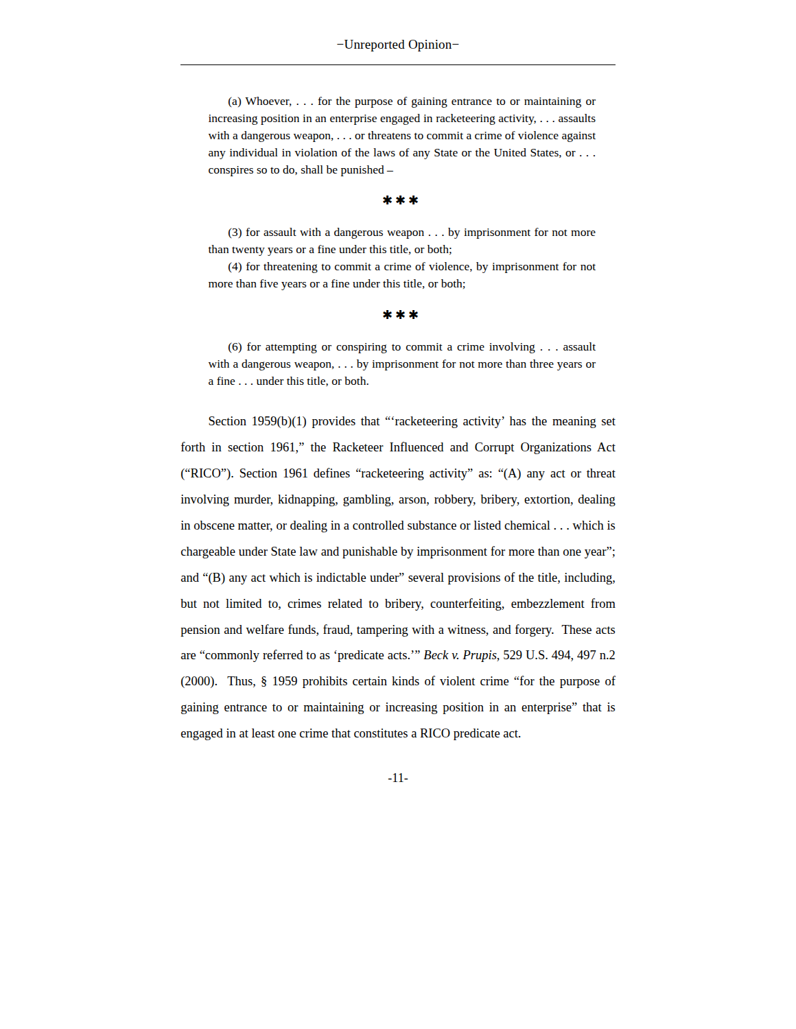−Unreported Opinion−
(a) Whoever, . . . for the purpose of gaining entrance to or maintaining or increasing position in an enterprise engaged in racketeering activity, . . . assaults with a dangerous weapon, . . . or threatens to commit a crime of violence against any individual in violation of the laws of any State or the United States, or . . . conspires so to do, shall be punished –
✱✱✱
(3) for assault with a dangerous weapon . . . by imprisonment for not more than twenty years or a fine under this title, or both;
(4) for threatening to commit a crime of violence, by imprisonment for not more than five years or a fine under this title, or both;
✱✱✱
(6) for attempting or conspiring to commit a crime involving . . . assault with a dangerous weapon, . . . by imprisonment for not more than three years or a fine . . . under this title, or both.
Section 1959(b)(1) provides that “‘racketeering activity’ has the meaning set forth in section 1961,” the Racketeer Influenced and Corrupt Organizations Act (“RICO”). Section 1961 defines “racketeering activity” as: “(A) any act or threat involving murder, kidnapping, gambling, arson, robbery, bribery, extortion, dealing in obscene matter, or dealing in a controlled substance or listed chemical . . . which is chargeable under State law and punishable by imprisonment for more than one year”; and “(B) any act which is indictable under” several provisions of the title, including, but not limited to, crimes related to bribery, counterfeiting, embezzlement from pension and welfare funds, fraud, tampering with a witness, and forgery. These acts are “commonly referred to as ‘predicate acts.’” Beck v. Prupis, 529 U.S. 494, 497 n.2 (2000). Thus, § 1959 prohibits certain kinds of violent crime “for the purpose of gaining entrance to or maintaining or increasing position in an enterprise” that is engaged in at least one crime that constitutes a RICO predicate act.
-11-